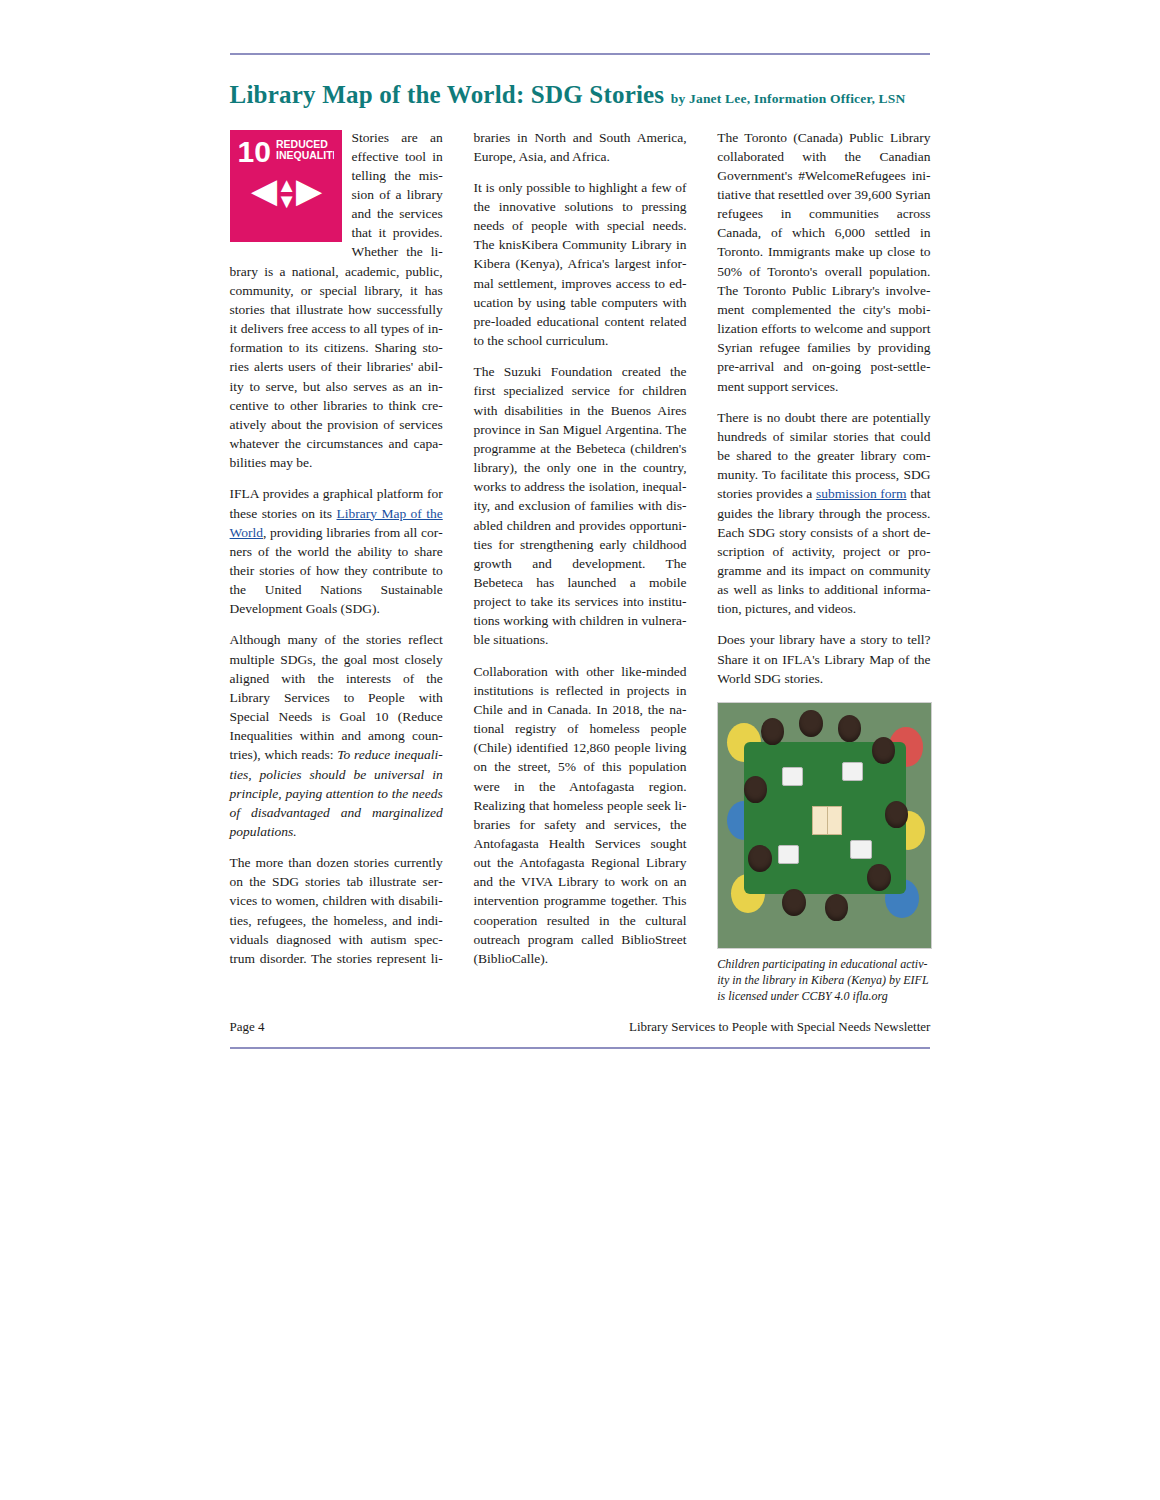Library Map of the World: SDG Stories by Janet Lee, Information Officer, LSN
10
Reduced
Inequalities
◀▲
▼▶
Stories are an effective tool in telling the mission of a library and the services that it provides. Whether the library is a national, academic, public, community, or special library, it has stories that illustrate how successfully it delivers free access to all types of information to its citizens. Sharing stories alerts users of their libraries' ability to serve, but also serves as an incentive to other libraries to think creatively about the provision of services whatever the circumstances and capabilities may be.
IFLA provides a graphical platform for these stories on its Library Map of the World, providing libraries from all corners of the world the ability to share their stories of how they contribute to the United Nations Sustainable Development Goals (SDG).
Although many of the stories reflect multiple SDGs, the goal most closely aligned with the interests of the Library Services to People with Special Needs is Goal 10 (Reduce Inequalities within and among countries), which reads: To reduce inequalities, policies should be universal in principle, paying attention to the needs of disadvantaged and marginalized populations.
The more than dozen stories currently on the SDG stories tab illustrate services to women, children with disabilities, refugees, the homeless, and individuals diagnosed with autism spectrum disorder. The stories represent libraries in North and South America, Europe, Asia, and Africa.
It is only possible to highlight a few of the innovative solutions to pressing needs of people with special needs. The knisKibera Community Library in Kibera (Kenya), Africa's largest informal settlement, improves access to education by using table computers with pre-loaded educational content related to the school curriculum.
The Suzuki Foundation created the first specialized service for children with disabilities in the Buenos Aires province in San Miguel Argentina. The programme at the Bebeteca (children's library), the only one in the country, works to address the isolation, inequality, and exclusion of families with disabled children and provides opportunities for strengthening early childhood growth and development. The Bebeteca has launched a mobile project to take its services into institutions working with children in vulnerable situations.
Collaboration with other like-minded institutions is reflected in projects in Chile and in Canada. In 2018, the national registry of homeless people (Chile) identified 12,860 people living on the street, 5% of this population were in the Antofagasta region. Realizing that homeless people seek libraries for safety and services, the Antofagasta Health Services sought out the Antofagasta Regional Library and the VIVA Library to work on an intervention programme together. This cooperation resulted in the cultural outreach program called BiblioStreet (BiblioCalle).
The Toronto (Canada) Public Library collaborated with the Canadian Government's #WelcomeRefugees initiative that resettled over 39,600 Syrian refugees in communities across Canada, of which 6,000 settled in Toronto. Immigrants make up close to 50% of Toronto's overall population. The Toronto Public Library's involvement complemented the city's mobilization efforts to welcome and support Syrian refugee families by providing pre-arrival and on-going post-settlement support services.
There is no doubt there are potentially hundreds of similar stories that could be shared to the greater library community. To facilitate this process, SDG stories provides a submission form that guides the library through the process. Each SDG story consists of a short description of activity, project or programme and its impact on community as well as links to additional information, pictures, and videos.
Does your library have a story to tell? Share it on IFLA's Library Map of the World SDG stories.
Children participating in educational activity in the library in Kibera (Kenya) by EIFL is licensed under CCBY 4.0 ifla.org
Page 4
Library Services to People with Special Needs Newsletter